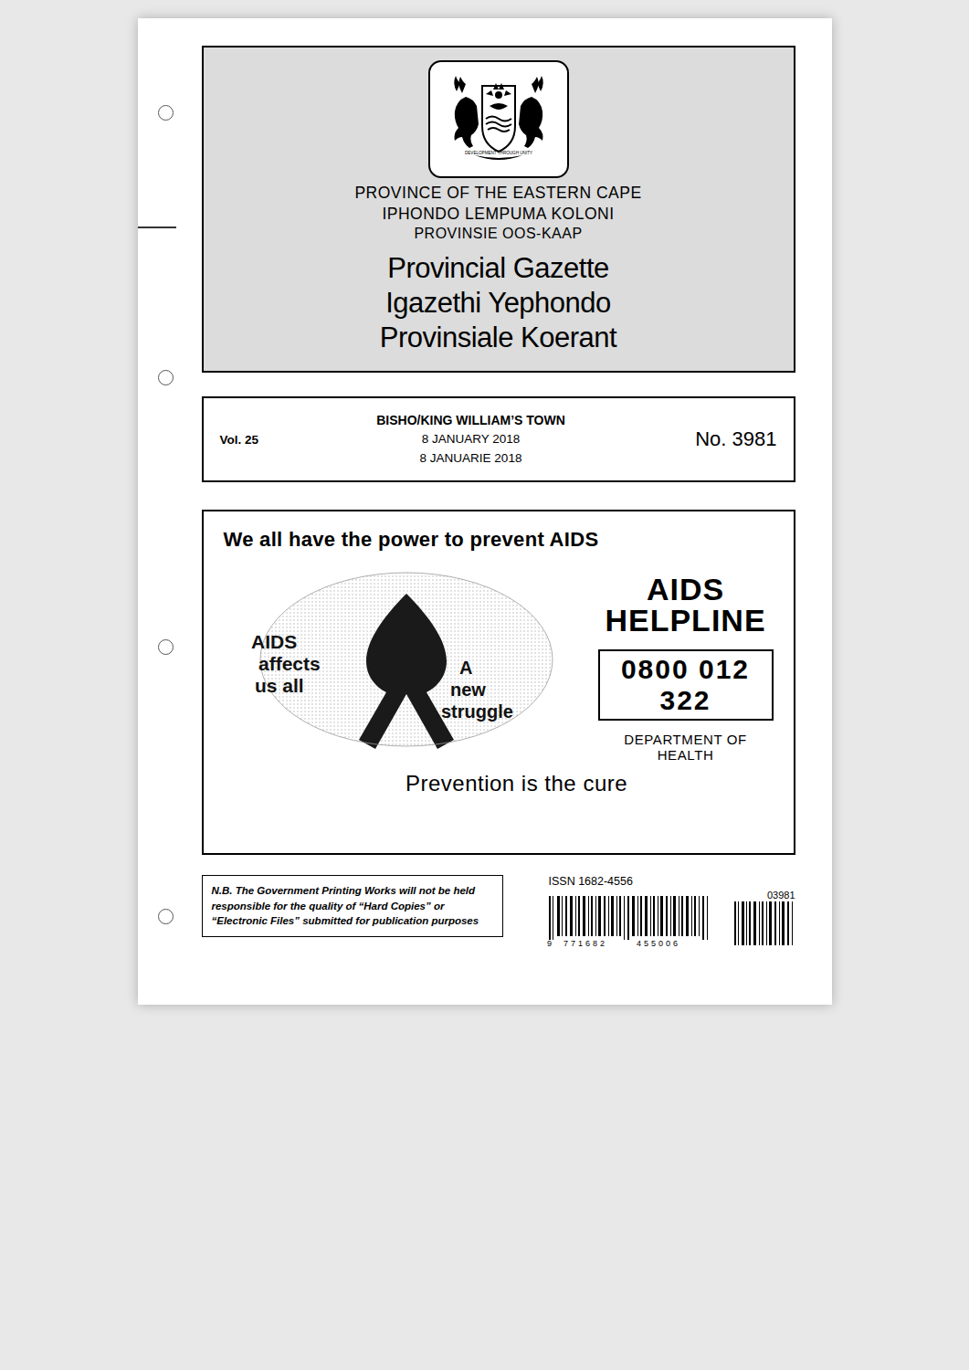DEVELOPMENT THROUGH UNITY
PROVINCE OF THE EASTERN CAPE
IPHONDO LEMPUMA KOLONI
PROVINSIE OOS-KAAP
Provincial Gazette
Igazethi Yephondo
Provinsiale Koerant
Vol. 25
BISHO/KING WILLIAM’S TOWN
8 JANUARY 2018
8 JANUARIE 2018
No. 3981
We all have the power to prevent AIDS
AIDS affects us all A new struggle
AIDS
HELPLINE
0800 012 322
DEPARTMENT OF HEALTH
Prevention is the cure
N.B. The Government Printing Works will not be held responsible for the quality of “Hard Copies” or “Electronic Files” submitted for publication purposes
ISSN 1682-4556
9 771682 455006
03981